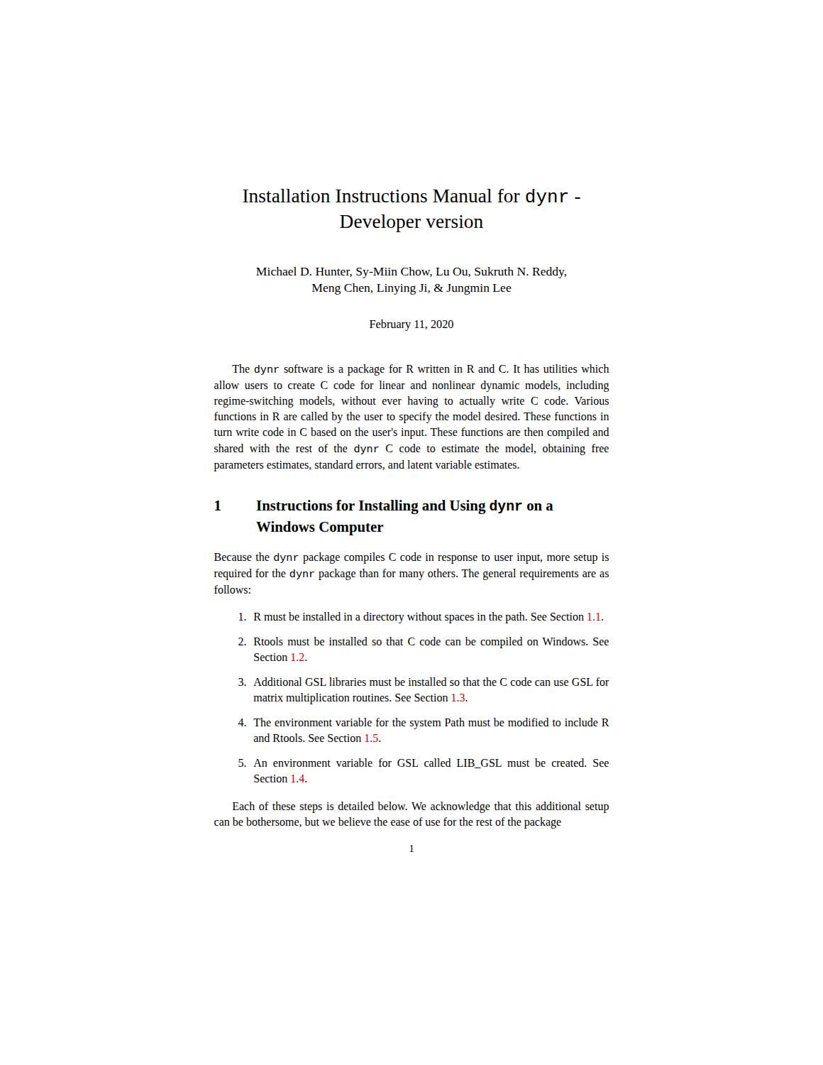Installation Instructions Manual for dynr -
Developer version
Michael D. Hunter, Sy-Miin Chow, Lu Ou, Sukruth N. Reddy,
Meng Chen, Linying Ji, & Jungmin Lee
February 11, 2020
The dynr software is a package for R written in R and C. It has utilities which allow users to create C code for linear and nonlinear dynamic models, including regime-switching models, without ever having to actually write C code. Various functions in R are called by the user to specify the model desired. These functions in turn write code in C based on the user's input. These functions are then compiled and shared with the rest of the dynr C code to estimate the model, obtaining free parameters estimates, standard errors, and latent variable estimates.
1
Instructions for Installing and Using dynr on a Windows Computer
Because the dynr package compiles C code in response to user input, more setup is required for the dynr package than for many others. The general requirements are as follows:
R must be installed in a directory without spaces in the path. See Section 1.1.
Rtools must be installed so that C code can be compiled on Windows. See Section 1.2.
Additional GSL libraries must be installed so that the C code can use GSL for matrix multiplication routines. See Section 1.3.
The environment variable for the system Path must be modified to include R and Rtools. See Section 1.5.
An environment variable for GSL called LIB_GSL must be created. See Section 1.4.
Each of these steps is detailed below. We acknowledge that this additional setup can be bothersome, but we believe the ease of use for the rest of the package
1